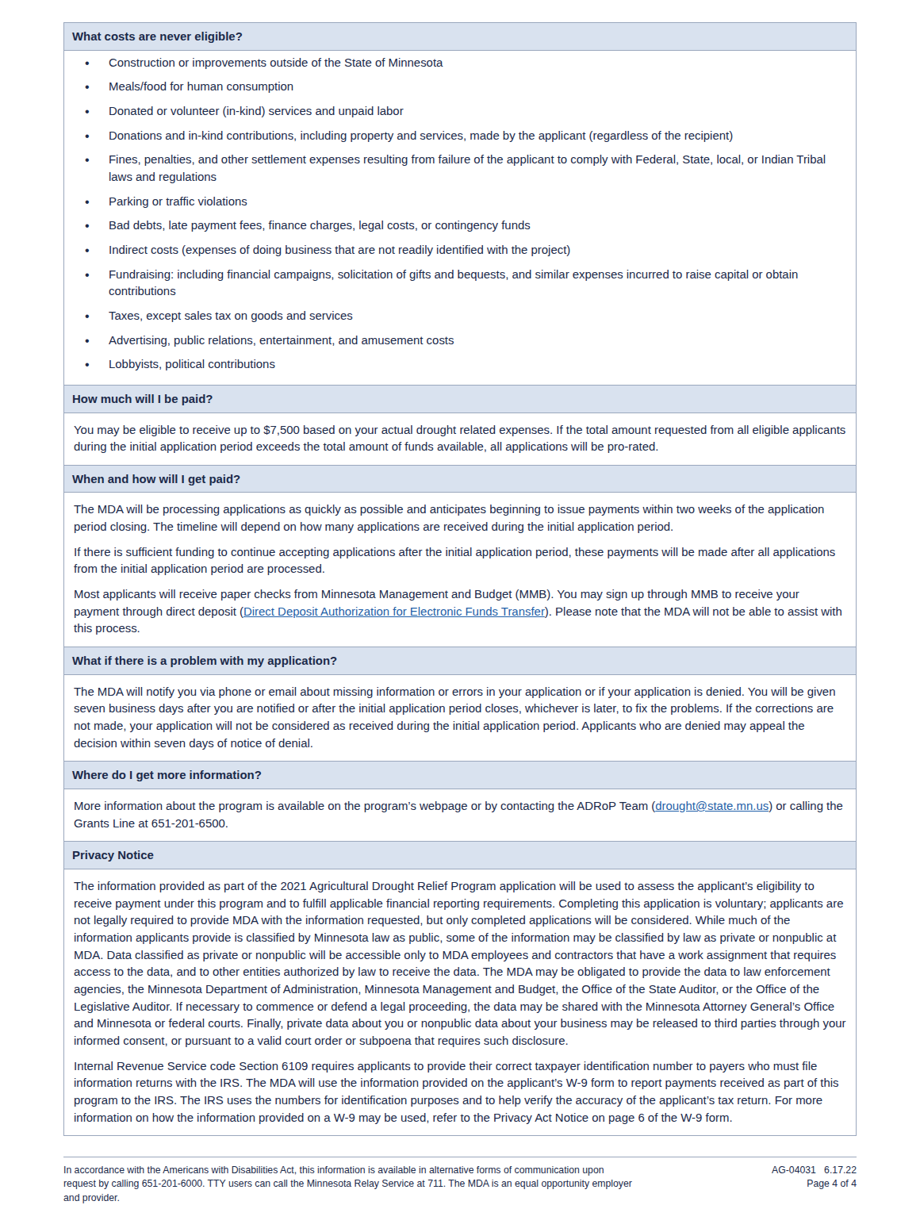What costs are never eligible?
Construction or improvements outside of the State of Minnesota
Meals/food for human consumption
Donated or volunteer (in-kind) services and unpaid labor
Donations and in-kind contributions, including property and services, made by the applicant (regardless of the recipient)
Fines, penalties, and other settlement expenses resulting from failure of the applicant to comply with Federal, State, local, or Indian Tribal laws and regulations
Parking or traffic violations
Bad debts, late payment fees, finance charges, legal costs, or contingency funds
Indirect costs (expenses of doing business that are not readily identified with the project)
Fundraising: including financial campaigns, solicitation of gifts and bequests, and similar expenses incurred to raise capital or obtain contributions
Taxes, except sales tax on goods and services
Advertising, public relations, entertainment, and amusement costs
Lobbyists, political contributions
How much will I be paid?
You may be eligible to receive up to $7,500 based on your actual drought related expenses. If the total amount requested from all eligible applicants during the initial application period exceeds the total amount of funds available, all applications will be pro-rated.
When and how will I get paid?
The MDA will be processing applications as quickly as possible and anticipates beginning to issue payments within two weeks of the application period closing. The timeline will depend on how many applications are received during the initial application period.
If there is sufficient funding to continue accepting applications after the initial application period, these payments will be made after all applications from the initial application period are processed.
Most applicants will receive paper checks from Minnesota Management and Budget (MMB). You may sign up through MMB to receive your payment through direct deposit (Direct Deposit Authorization for Electronic Funds Transfer). Please note that the MDA will not be able to assist with this process.
What if there is a problem with my application?
The MDA will notify you via phone or email about missing information or errors in your application or if your application is denied. You will be given seven business days after you are notified or after the initial application period closes, whichever is later, to fix the problems. If the corrections are not made, your application will not be considered as received during the initial application period. Applicants who are denied may appeal the decision within seven days of notice of denial.
Where do I get more information?
More information about the program is available on the program’s webpage or by contacting the ADRoP Team (drought@state.mn.us) or calling the Grants Line at 651-201-6500.
Privacy Notice
The information provided as part of the 2021 Agricultural Drought Relief Program application will be used to assess the applicant’s eligibility to receive payment under this program and to fulfill applicable financial reporting requirements. Completing this application is voluntary; applicants are not legally required to provide MDA with the information requested, but only completed applications will be considered. While much of the information applicants provide is classified by Minnesota law as public, some of the information may be classified by law as private or nonpublic at MDA. Data classified as private or nonpublic will be accessible only to MDA employees and contractors that have a work assignment that requires access to the data, and to other entities authorized by law to receive the data. The MDA may be obligated to provide the data to law enforcement agencies, the Minnesota Department of Administration, Minnesota Management and Budget, the Office of the State Auditor, or the Office of the Legislative Auditor. If necessary to commence or defend a legal proceeding, the data may be shared with the Minnesota Attorney General’s Office and Minnesota or federal courts. Finally, private data about you or nonpublic data about your business may be released to third parties through your informed consent, or pursuant to a valid court order or subpoena that requires such disclosure.
Internal Revenue Service code Section 6109 requires applicants to provide their correct taxpayer identification number to payers who must file information returns with the IRS. The MDA will use the information provided on the applicant’s W-9 form to report payments received as part of this program to the IRS. The IRS uses the numbers for identification purposes and to help verify the accuracy of the applicant’s tax return. For more information on how the information provided on a W-9 may be used, refer to the Privacy Act Notice on page 6 of the W-9 form.
In accordance with the Americans with Disabilities Act, this information is available in alternative forms of communication upon request by calling 651-201-6000. TTY users can call the Minnesota Relay Service at 711. The MDA is an equal opportunity employer and provider.
AG-04031 6.17.22
Page 4 of 4